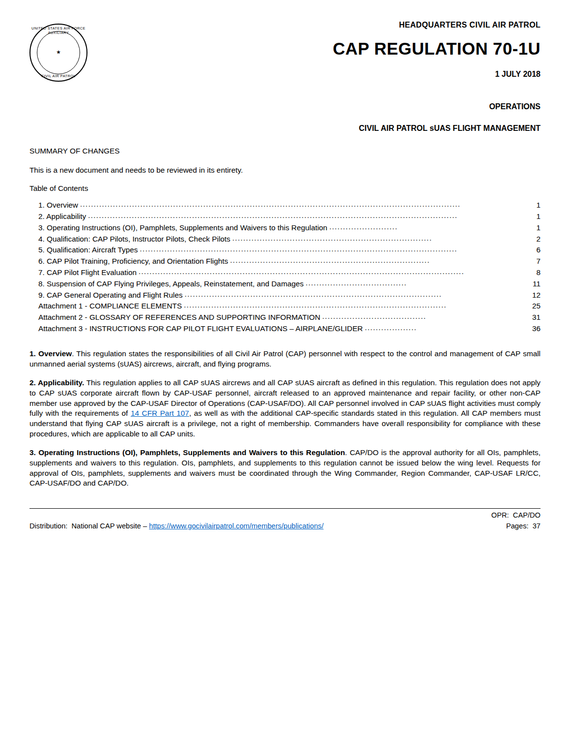UNITED STATES AIR FORCE AUXILIARY
★
CIVIL AIR PATROL
HEADQUARTERS CIVIL AIR PATROL
CAP REGULATION 70-1U
1 JULY 2018
OPERATIONS
CIVIL AIR PATROL sUAS FLIGHT MANAGEMENT
SUMMARY OF CHANGES
This is a new document and needs to be reviewed in its entirety.
Table of Contents
1. Overview ........................................................................................................................................... 1
2. Applicability ....................................................................................................................................... 1
3. Operating Instructions (OI), Pamphlets, Supplements and Waivers to this Regulation ......................... 1
4. Qualification: CAP Pilots, Instructor Pilots, Check Pilots ......................................................................... 2
5. Qualification: Aircraft Types .................................................................................................................... 6
6. CAP Pilot Training, Proficiency, and Orientation Flights ......................................................................... 7
7. CAP Pilot Flight Evaluation ....................................................................................................................... 8
8. Suspension of CAP Flying Privileges, Appeals, Reinstatement, and Damages ..................................... 11
9. CAP General Operating and Flight Rules .............................................................................................. 12
Attachment 1 - COMPLIANCE ELEMENTS ................................................................................................ 25
Attachment 2 - GLOSSARY OF REFERENCES AND SUPPORTING INFORMATION ...................................... 31
Attachment 3 - INSTRUCTIONS FOR CAP PILOT FLIGHT EVALUATIONS – AIRPLANE/GLIDER ................... 36
1. Overview. This regulation states the responsibilities of all Civil Air Patrol (CAP) personnel with respect to the control and management of CAP small unmanned aerial systems (sUAS) aircrews, aircraft, and flying programs.
2. Applicability. This regulation applies to all CAP sUAS aircrews and all CAP sUAS aircraft as defined in this regulation. This regulation does not apply to CAP sUAS corporate aircraft flown by CAP-USAF personnel, aircraft released to an approved maintenance and repair facility, or other non-CAP member use approved by the CAP-USAF Director of Operations (CAP-USAF/DO). All CAP personnel involved in CAP sUAS flight activities must comply fully with the requirements of 14 CFR Part 107, as well as with the additional CAP-specific standards stated in this regulation. All CAP members must understand that flying CAP sUAS aircraft is a privilege, not a right of membership. Commanders have overall responsibility for compliance with these procedures, which are applicable to all CAP units.
3. Operating Instructions (OI), Pamphlets, Supplements and Waivers to this Regulation. CAP/DO is the approval authority for all OIs, pamphlets, supplements and waivers to this regulation. OIs, pamphlets, and supplements to this regulation cannot be issued below the wing level. Requests for approval of OIs, pamphlets, supplements and waivers must be coordinated through the Wing Commander, Region Commander, CAP-USAF LR/CC, CAP-USAF/DO and CAP/DO.
OPR: CAP/DO
Distribution: National CAP website – https://www.gocivilairpatrol.com/members/publications/
Pages: 37